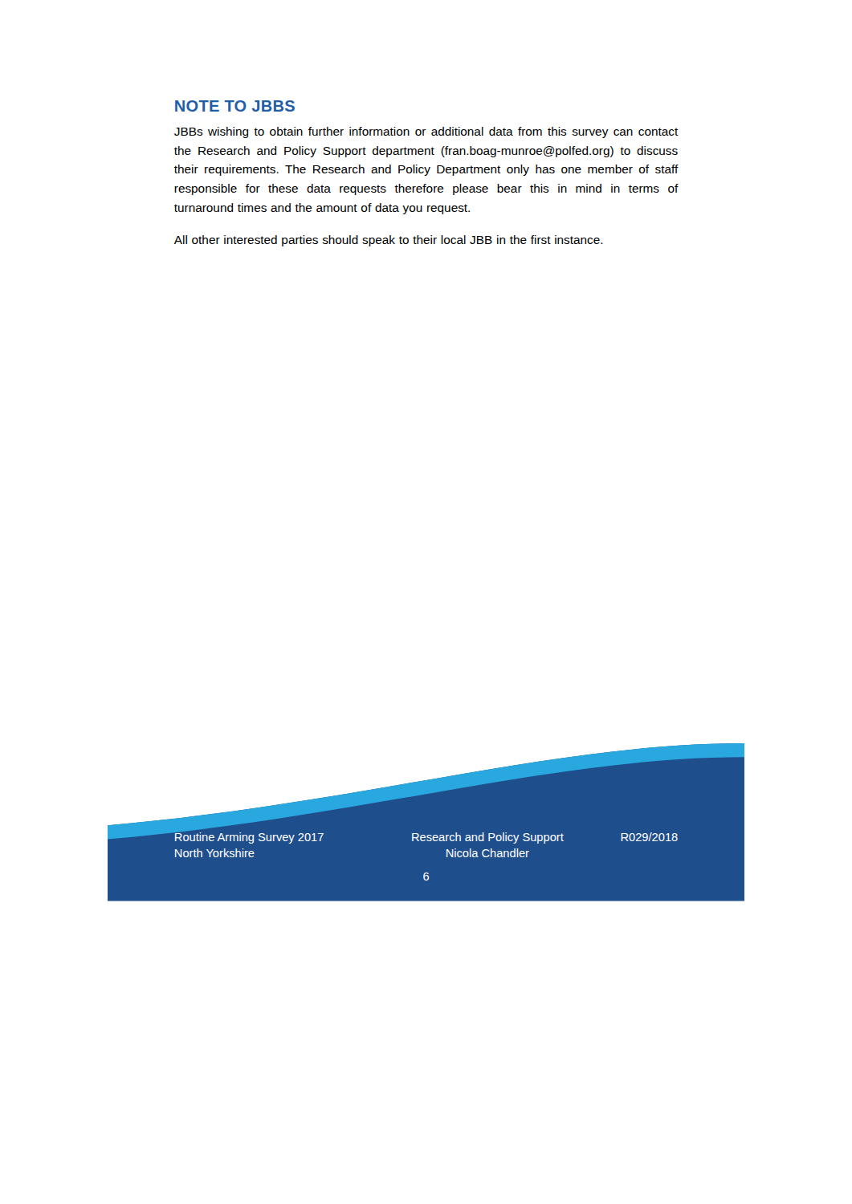NOTE TO JBBS
JBBs wishing to obtain further information or additional data from this survey can contact the Research and Policy Support department (fran.boag-munroe@polfed.org) to discuss their requirements. The Research and Policy Department only has one member of staff responsible for these data requests therefore please bear this in mind in terms of turnaround times and the amount of data you request.
All other interested parties should speak to their local JBB in the first instance.
Routine Arming Survey 2017
North Yorkshire
Research and Policy Support
Nicola Chandler
R029/2018
6